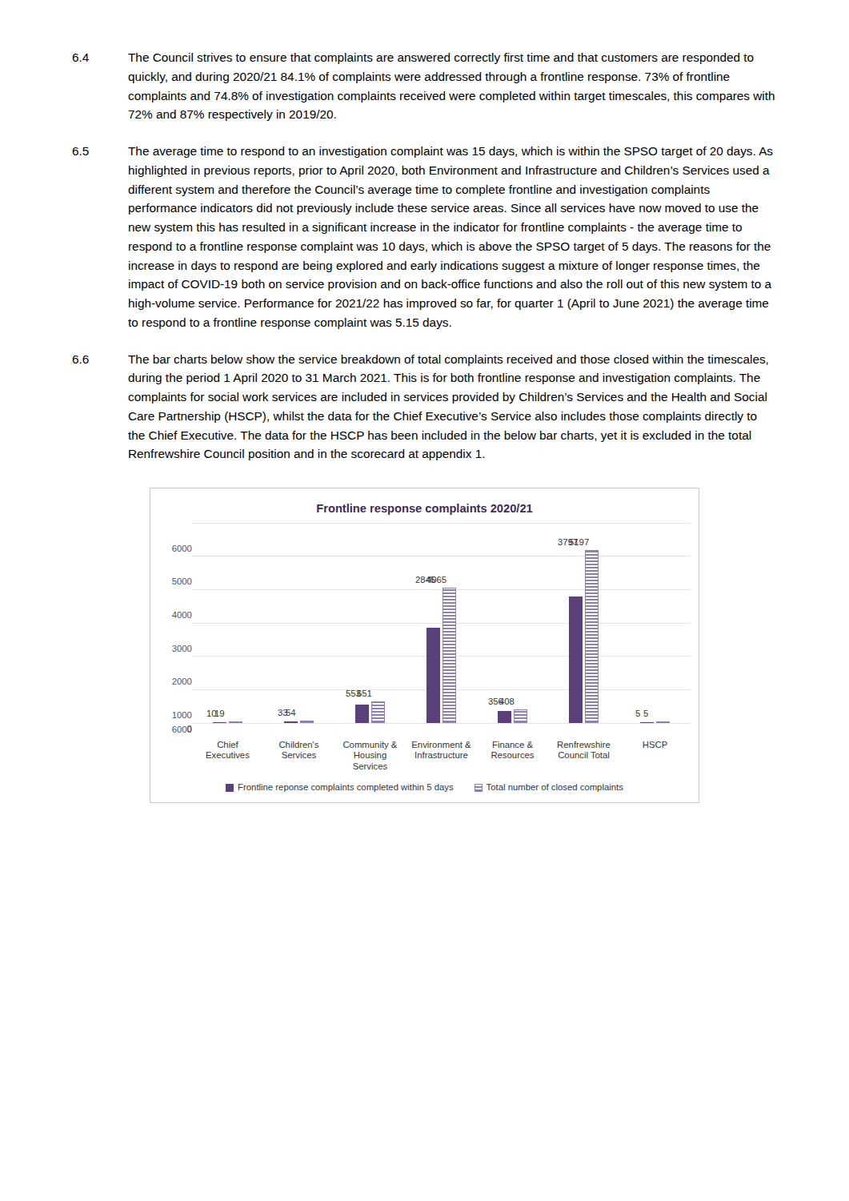6.4
The Council strives to ensure that complaints are answered correctly first time and that customers are responded to quickly, and during 2020/21 84.1% of complaints were addressed through a frontline response. 73% of frontline complaints and 74.8% of investigation complaints received were completed within target timescales, this compares with 72% and 87% respectively in 2019/20.
6.5
The average time to respond to an investigation complaint was 15 days, which is within the SPSO target of 20 days. As highlighted in previous reports, prior to April 2020, both Environment and Infrastructure and Children’s Services used a different system and therefore the Council’s average time to complete frontline and investigation complaints performance indicators did not previously include these service areas. Since all services have now moved to use the new system this has resulted in a significant increase in the indicator for frontline complaints - the average time to respond to a frontline response complaint was 10 days, which is above the SPSO target of 5 days. The reasons for the increase in days to respond are being explored and early indications suggest a mixture of longer response times, the impact of COVID-19 both on service provision and on back-office functions and also the roll out of this new system to a high-volume service. Performance for 2021/22 has improved so far, for quarter 1 (April to June 2021) the average time to respond to a frontline response complaint was 5.15 days.
6.6
The bar charts below show the service breakdown of total complaints received and those closed within the timescales, during the period 1 April 2020 to 31 March 2021. This is for both frontline response and investigation complaints. The complaints for social work services are included in services provided by Children’s Services and the Health and Social Care Partnership (HSCP), whilst the data for the Chief Executive’s Service also includes those complaints directly to the Chief Executive. The data for the HSCP has been included in the below bar charts, yet it is excluded in the total Renfrewshire Council position and in the scorecard at appendix 1.
Frontline response complaints 2020/21
| 6000 | 10 19 33 54 553 651 2845 4065 356 408 3797 5197 5 5 |
| 6000 | |
| 5000 | |
| 4000 | |
| 3000 | |
| 2000 | |
| 1000 | |
| 0 | |
Chief
Executives
Children's
Services
Community &
Housing
Services
Environment &
Infrastructure
Finance &
Resources
Renfrewshire
Council Total
HSCP
Frontline reponse complaints completed within 5 days
Total number of closed complaints